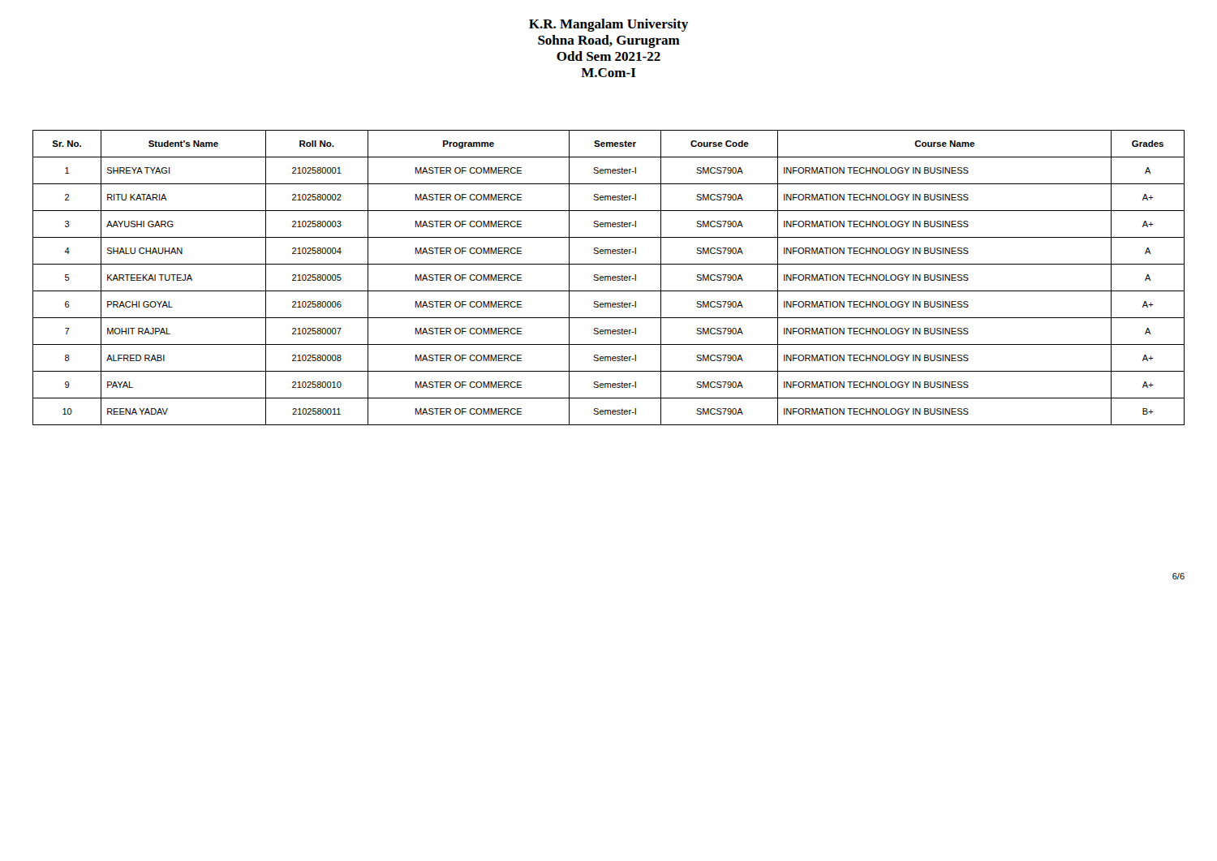K.R. Mangalam University
Sohna Road, Gurugram
Odd Sem 2021-22
M.Com-I
| Sr. No. | Student's Name | Roll No. | Programme | Semester | Course Code | Course Name | Grades |
| --- | --- | --- | --- | --- | --- | --- | --- |
| 1 | SHREYA TYAGI | 2102580001 | MASTER OF COMMERCE | Semester-I | SMCS790A | INFORMATION TECHNOLOGY IN BUSINESS | A |
| 2 | RITU KATARIA | 2102580002 | MASTER OF COMMERCE | Semester-I | SMCS790A | INFORMATION TECHNOLOGY IN BUSINESS | A+ |
| 3 | AAYUSHI GARG | 2102580003 | MASTER OF COMMERCE | Semester-I | SMCS790A | INFORMATION TECHNOLOGY IN BUSINESS | A+ |
| 4 | SHALU CHAUHAN | 2102580004 | MASTER OF COMMERCE | Semester-I | SMCS790A | INFORMATION TECHNOLOGY IN BUSINESS | A |
| 5 | KARTEEKAI TUTEJA | 2102580005 | MASTER OF COMMERCE | Semester-I | SMCS790A | INFORMATION TECHNOLOGY IN BUSINESS | A |
| 6 | PRACHI GOYAL | 2102580006 | MASTER OF COMMERCE | Semester-I | SMCS790A | INFORMATION TECHNOLOGY IN BUSINESS | A+ |
| 7 | MOHIT RAJPAL | 2102580007 | MASTER OF COMMERCE | Semester-I | SMCS790A | INFORMATION TECHNOLOGY IN BUSINESS | A |
| 8 | ALFRED RABI | 2102580008 | MASTER OF COMMERCE | Semester-I | SMCS790A | INFORMATION TECHNOLOGY IN BUSINESS | A+ |
| 9 | PAYAL | 2102580010 | MASTER OF COMMERCE | Semester-I | SMCS790A | INFORMATION TECHNOLOGY IN BUSINESS | A+ |
| 10 | REENA YADAV | 2102580011 | MASTER OF COMMERCE | Semester-I | SMCS790A | INFORMATION TECHNOLOGY IN BUSINESS | B+ |
6/6